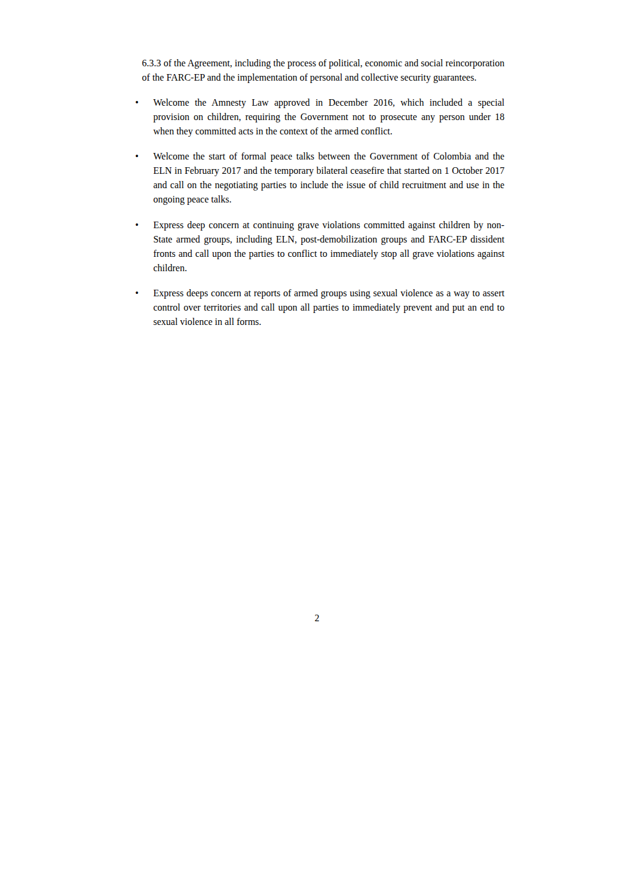6.3.3 of the Agreement, including the process of political, economic and social reincorporation of the FARC-EP and the implementation of personal and collective security guarantees.
Welcome the Amnesty Law approved in December 2016, which included a special provision on children, requiring the Government not to prosecute any person under 18 when they committed acts in the context of the armed conflict.
Welcome the start of formal peace talks between the Government of Colombia and the ELN in February 2017 and the temporary bilateral ceasefire that started on 1 October 2017 and call on the negotiating parties to include the issue of child recruitment and use in the ongoing peace talks.
Express deep concern at continuing grave violations committed against children by non-State armed groups, including ELN, post-demobilization groups and FARC-EP dissident fronts and call upon the parties to conflict to immediately stop all grave violations against children.
Express deeps concern at reports of armed groups using sexual violence as a way to assert control over territories and call upon all parties to immediately prevent and put an end to sexual violence in all forms.
2